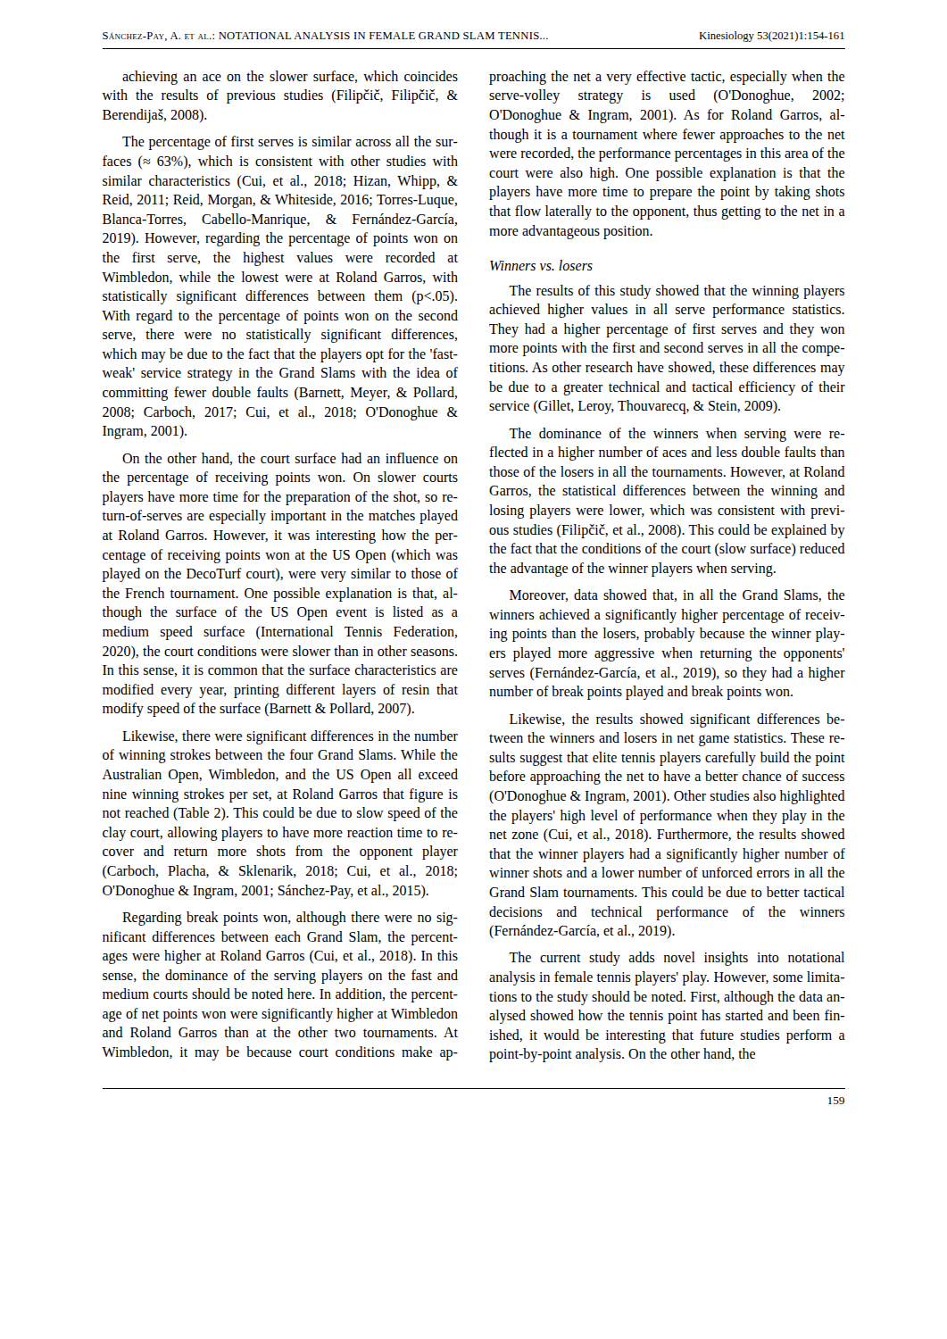Sánchez-Pay, A. et al.: NOTATIONAL ANALYSIS IN FEMALE GRAND SLAM TENNIS... Kinesiology 53(2021)1:154-161
achieving an ace on the slower surface, which coincides with the results of previous studies (Filipčič, Filipčič, & Berendijaš, 2008).
The percentage of first serves is similar across all the surfaces (≈ 63%), which is consistent with other studies with similar characteristics (Cui, et al., 2018; Hizan, Whipp, & Reid, 2011; Reid, Morgan, & Whiteside, 2016; Torres-Luque, Blanca-Torres, Cabello-Manrique, & Fernández-García, 2019). However, regarding the percentage of points won on the first serve, the highest values were recorded at Wimbledon, while the lowest were at Roland Garros, with statistically significant differences between them (p<.05). With regard to the percentage of points won on the second serve, there were no statistically significant differences, which may be due to the fact that the players opt for the 'fast-weak' service strategy in the Grand Slams with the idea of committing fewer double faults (Barnett, Meyer, & Pollard, 2008; Carboch, 2017; Cui, et al., 2018; O'Donoghue & Ingram, 2001).
On the other hand, the court surface had an influence on the percentage of receiving points won. On slower courts players have more time for the preparation of the shot, so return-of-serves are especially important in the matches played at Roland Garros. However, it was interesting how the percentage of receiving points won at the US Open (which was played on the DecoTurf court), were very similar to those of the French tournament. One possible explanation is that, although the surface of the US Open event is listed as a medium speed surface (International Tennis Federation, 2020), the court conditions were slower than in other seasons. In this sense, it is common that the surface characteristics are modified every year, printing different layers of resin that modify speed of the surface (Barnett & Pollard, 2007).
Likewise, there were significant differences in the number of winning strokes between the four Grand Slams. While the Australian Open, Wimbledon, and the US Open all exceed nine winning strokes per set, at Roland Garros that figure is not reached (Table 2). This could be due to slow speed of the clay court, allowing players to have more reaction time to recover and return more shots from the opponent player (Carboch, Placha, & Sklenarik, 2018; Cui, et al., 2018; O'Donoghue & Ingram, 2001; Sánchez-Pay, et al., 2015).
Regarding break points won, although there were no significant differences between each Grand Slam, the percentages were higher at Roland Garros (Cui, et al., 2018). In this sense, the dominance of the serving players on the fast and medium courts should be noted here. In addition, the percentage of net points won were significantly higher at Wimbledon and Roland Garros than at the other two tournaments. At Wimbledon, it may be because court conditions make approaching the net a very effective tactic, especially when the serve-volley strategy is used (O'Donoghue, 2002; O'Donoghue & Ingram, 2001). As for Roland Garros, although it is a tournament where fewer approaches to the net were recorded, the performance percentages in this area of the court were also high. One possible explanation is that the players have more time to prepare the point by taking shots that flow laterally to the opponent, thus getting to the net in a more advantageous position.
Winners vs. losers
The results of this study showed that the winning players achieved higher values in all serve performance statistics. They had a higher percentage of first serves and they won more points with the first and second serves in all the competitions. As other research have showed, these differences may be due to a greater technical and tactical efficiency of their service (Gillet, Leroy, Thouvarecq, & Stein, 2009).
The dominance of the winners when serving were reflected in a higher number of aces and less double faults than those of the losers in all the tournaments. However, at Roland Garros, the statistical differences between the winning and losing players were lower, which was consistent with previous studies (Filipčič, et al., 2008). This could be explained by the fact that the conditions of the court (slow surface) reduced the advantage of the winner players when serving.
Moreover, data showed that, in all the Grand Slams, the winners achieved a significantly higher percentage of receiving points than the losers, probably because the winner players played more aggressive when returning the opponents' serves (Fernández-García, et al., 2019), so they had a higher number of break points played and break points won.
Likewise, the results showed significant differences between the winners and losers in net game statistics. These results suggest that elite tennis players carefully build the point before approaching the net to have a better chance of success (O'Donoghue & Ingram, 2001). Other studies also highlighted the players' high level of performance when they play in the net zone (Cui, et al., 2018). Furthermore, the results showed that the winner players had a significantly higher number of winner shots and a lower number of unforced errors in all the Grand Slam tournaments. This could be due to better tactical decisions and technical performance of the winners (Fernández-García, et al., 2019).
The current study adds novel insights into notational analysis in female tennis players' play. However, some limitations to the study should be noted. First, although the data analysed showed how the tennis point has started and been finished, it would be interesting that future studies perform a point-by-point analysis. On the other hand, the
159